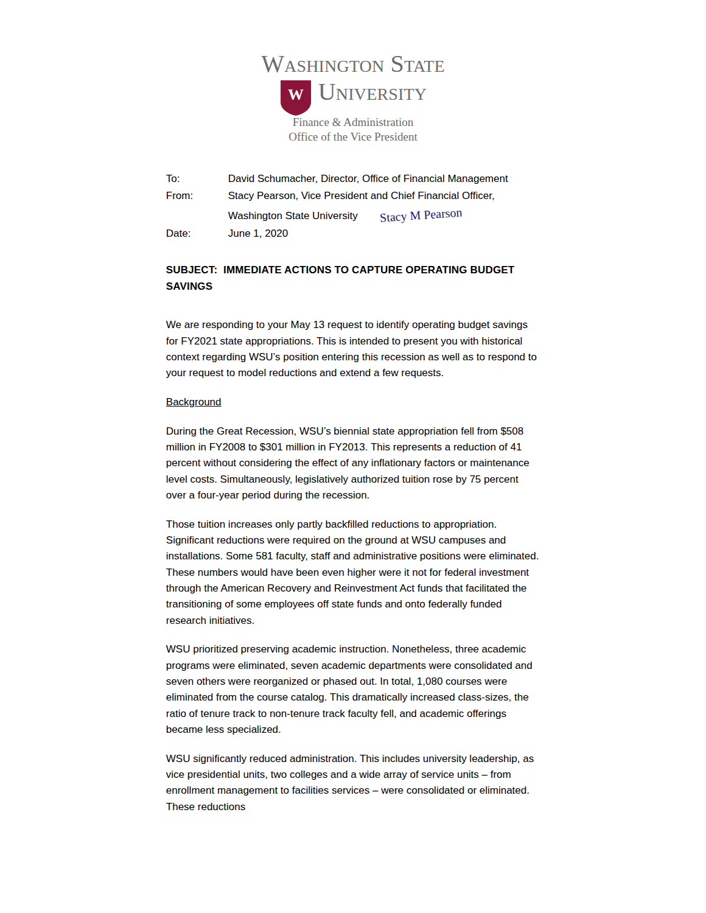Washington State W University
Finance & Administration Office of the Vice President
| To: | David Schumacher, Director, Office of Financial Management |
| From: | Stacy Pearson, Vice President and Chief Financial Officer, |
| | Washington State University Stacy M Pearson |
| Date: | June 1, 2020 |
SUBJECT: IMMEDIATE ACTIONS TO CAPTURE OPERATING BUDGET SAVINGS
We are responding to your May 13 request to identify operating budget savings for FY2021 state appropriations. This is intended to present you with historical context regarding WSU’s position entering this recession as well as to respond to your request to model reductions and extend a few requests.
Background
During the Great Recession, WSU’s biennial state appropriation fell from $508 million in FY2008 to $301 million in FY2013. This represents a reduction of 41 percent without considering the effect of any inflationary factors or maintenance level costs. Simultaneously, legislatively authorized tuition rose by 75 percent over a four-year period during the recession.
Those tuition increases only partly backfilled reductions to appropriation. Significant reductions were required on the ground at WSU campuses and installations. Some 581 faculty, staff and administrative positions were eliminated. These numbers would have been even higher were it not for federal investment through the American Recovery and Reinvestment Act funds that facilitated the transitioning of some employees off state funds and onto federally funded research initiatives.
WSU prioritized preserving academic instruction. Nonetheless, three academic programs were eliminated, seven academic departments were consolidated and seven others were reorganized or phased out. In total, 1,080 courses were eliminated from the course catalog. This dramatically increased class-sizes, the ratio of tenure track to non-tenure track faculty fell, and academic offerings became less specialized.
WSU significantly reduced administration. This includes university leadership, as vice presidential units, two colleges and a wide array of service units – from enrollment management to facilities services – were consolidated or eliminated. These reductions